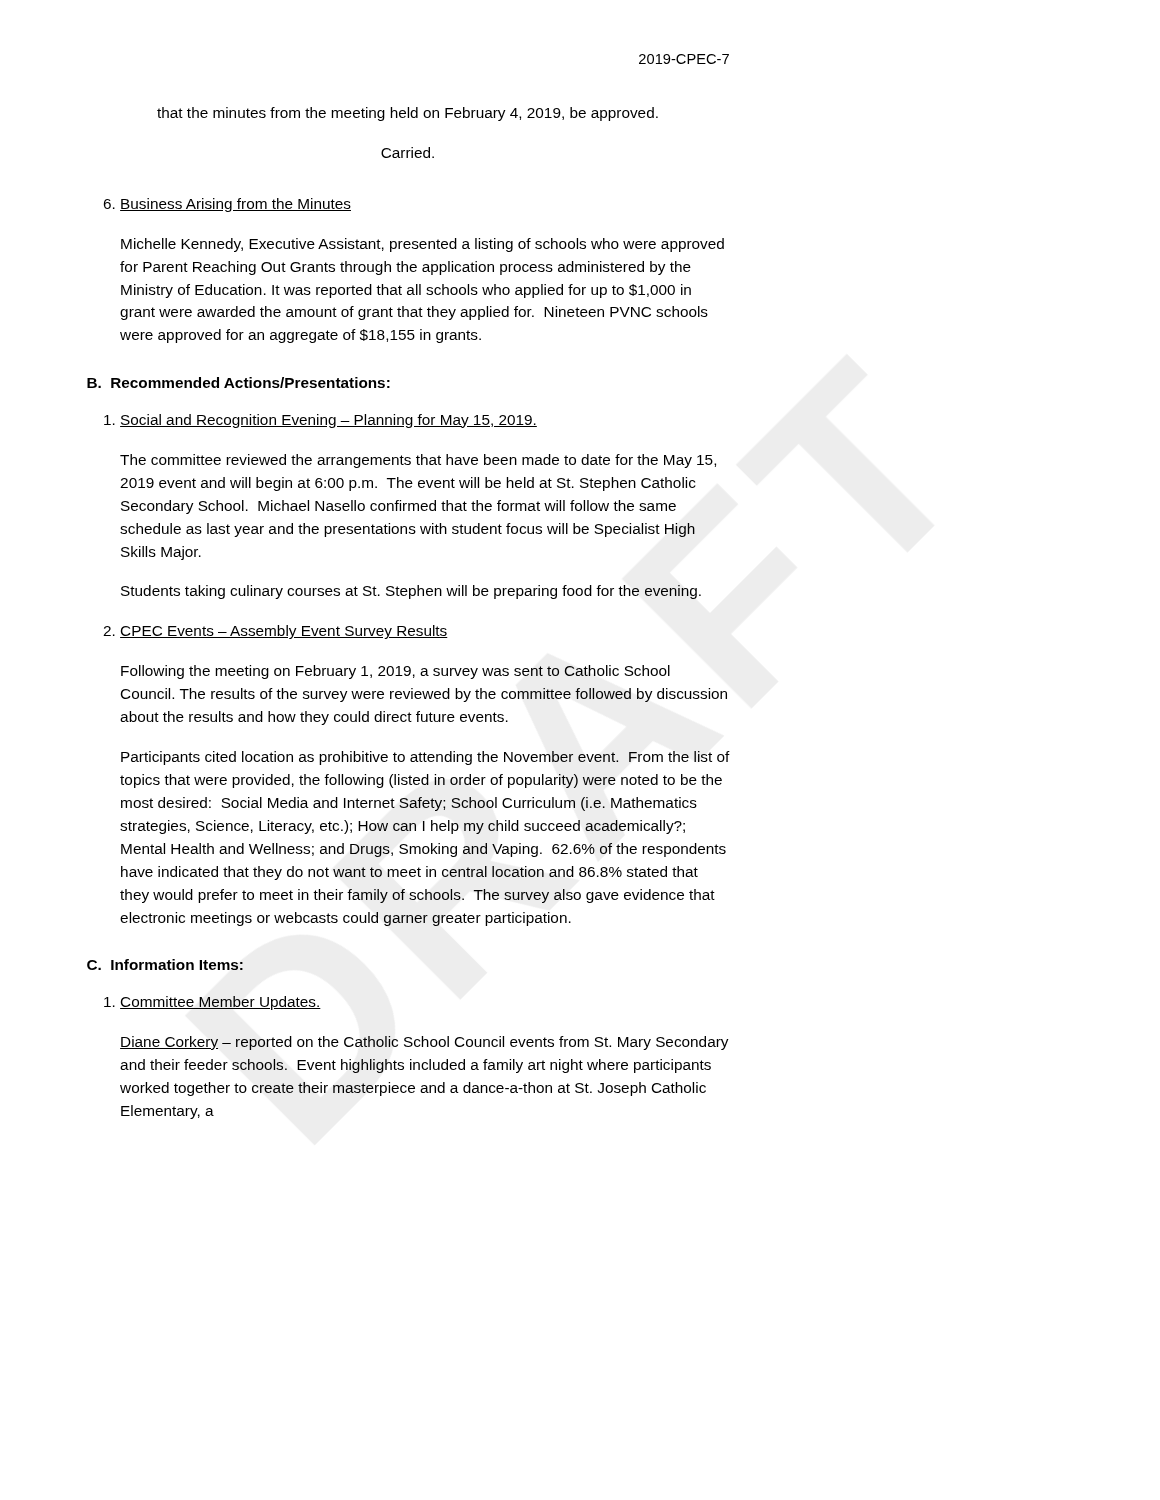DRAFT
2019-CPEC-7
that the minutes from the meeting held on February 4, 2019, be approved.
Carried.
Business Arising from the Minutes
Michelle Kennedy, Executive Assistant, presented a listing of schools who were approved for Parent Reaching Out Grants through the application process administered by the Ministry of Education. It was reported that all schools who applied for up to $1,000 in grant were awarded the amount of grant that they applied for. Nineteen PVNC schools were approved for an aggregate of $18,155 in grants.
B. Recommended Actions/Presentations:
Social and Recognition Evening – Planning for May 15, 2019.
The committee reviewed the arrangements that have been made to date for the May 15, 2019 event and will begin at 6:00 p.m. The event will be held at St. Stephen Catholic Secondary School. Michael Nasello confirmed that the format will follow the same schedule as last year and the presentations with student focus will be Specialist High Skills Major.
Students taking culinary courses at St. Stephen will be preparing food for the evening.
CPEC Events – Assembly Event Survey Results
Following the meeting on February 1, 2019, a survey was sent to Catholic School Council. The results of the survey were reviewed by the committee followed by discussion about the results and how they could direct future events.
Participants cited location as prohibitive to attending the November event. From the list of topics that were provided, the following (listed in order of popularity) were noted to be the most desired: Social Media and Internet Safety; School Curriculum (i.e. Mathematics strategies, Science, Literacy, etc.); How can I help my child succeed academically?; Mental Health and Wellness; and Drugs, Smoking and Vaping. 62.6% of the respondents have indicated that they do not want to meet in central location and 86.8% stated that they would prefer to meet in their family of schools. The survey also gave evidence that electronic meetings or webcasts could garner greater participation.
C. Information Items:
Committee Member Updates.
Diane Corkery – reported on the Catholic School Council events from St. Mary Secondary and their feeder schools. Event highlights included a family art night where participants worked together to create their masterpiece and a dance-a-thon at St. Joseph Catholic Elementary, a